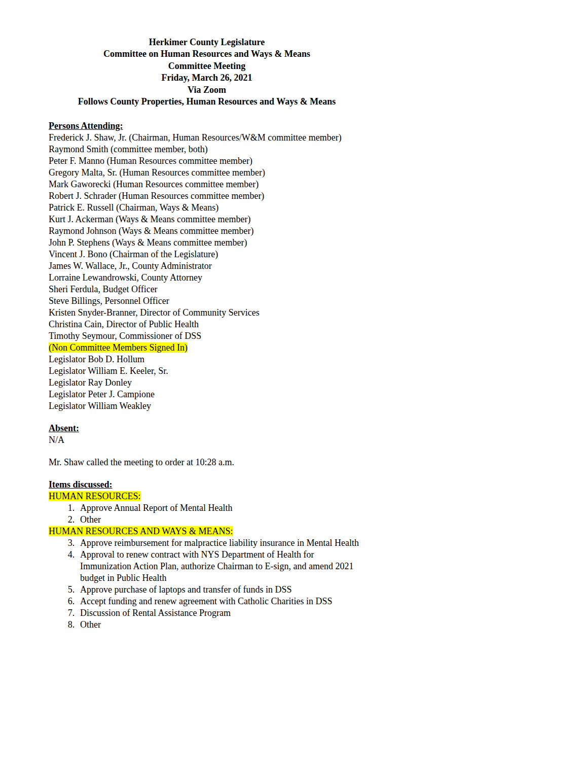Herkimer County Legislature
Committee on Human Resources and Ways & Means
Committee Meeting
Friday, March 26, 2021
Via Zoom
Follows County Properties, Human Resources and Ways & Means
Persons Attending:
Frederick J. Shaw, Jr. (Chairman, Human Resources/W&M committee member)
Raymond Smith (committee member, both)
Peter F. Manno (Human Resources committee member)
Gregory Malta, Sr. (Human Resources committee member)
Mark Gaworecki (Human Resources committee member)
Robert J. Schrader (Human Resources committee member)
Patrick E. Russell (Chairman, Ways & Means)
Kurt J. Ackerman (Ways & Means committee member)
Raymond Johnson (Ways & Means committee member)
John P. Stephens (Ways & Means committee member)
Vincent J. Bono (Chairman of the Legislature)
James W. Wallace, Jr., County Administrator
Lorraine Lewandrowski, County Attorney
Sheri Ferdula, Budget Officer
Steve Billings, Personnel Officer
Kristen Snyder-Branner, Director of Community Services
Christina Cain, Director of Public Health
Timothy Seymour, Commissioner of DSS
(Non Committee Members Signed In)
Legislator Bob D. Hollum
Legislator William E. Keeler, Sr.
Legislator Ray Donley
Legislator Peter J. Campione
Legislator William Weakley
Absent:
N/A
Mr. Shaw called the meeting to order at 10:28 a.m.
Items discussed:
HUMAN RESOURCES:
Approve Annual Report of Mental Health
Other
HUMAN RESOURCES AND WAYS & MEANS:
Approve reimbursement for malpractice liability insurance in Mental Health
Approval to renew contract with NYS Department of Health for Immunization Action Plan, authorize Chairman to E-sign, and amend 2021 budget in Public Health
Approve purchase of laptops and transfer of funds in DSS
Accept funding and renew agreement with Catholic Charities in DSS
Discussion of Rental Assistance Program
Other